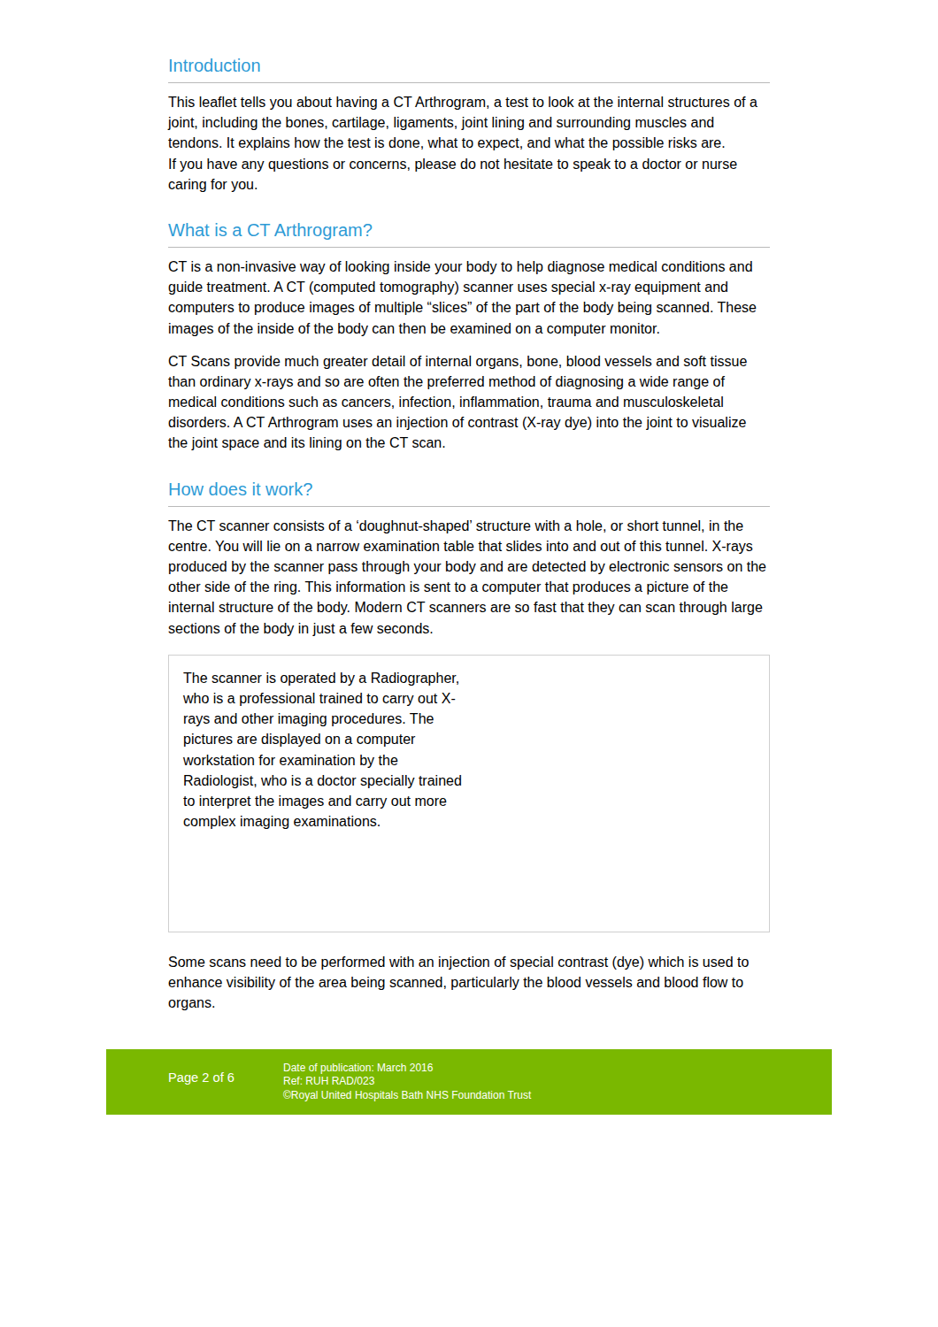Introduction
This leaflet tells you about having a CT Arthrogram, a test to look at the internal structures of a joint, including the bones, cartilage, ligaments, joint lining and surrounding muscles and tendons. It explains how the test is done, what to expect, and what the possible risks are.
If you have any questions or concerns, please do not hesitate to speak to a doctor or nurse caring for you.
What is a CT Arthrogram?
CT is a non-invasive way of looking inside your body to help diagnose medical conditions and guide treatment. A CT (computed tomography) scanner uses special x-ray equipment and computers to produce images of multiple “slices” of the part of the body being scanned. These images of the inside of the body can then be examined on a computer monitor.
CT Scans provide much greater detail of internal organs, bone, blood vessels and soft tissue than ordinary x-rays and so are often the preferred method of diagnosing a wide range of medical conditions such as cancers, infection, inflammation, trauma and musculoskeletal disorders. A CT Arthrogram uses an injection of contrast (X-ray dye) into the joint to visualize the joint space and its lining on the CT scan.
How does it work?
The CT scanner consists of a ‘doughnut-shaped’ structure with a hole, or short tunnel, in the centre. You will lie on a narrow examination table that slides into and out of this tunnel. X-rays produced by the scanner pass through your body and are detected by electronic sensors on the other side of the ring. This information is sent to a computer that produces a picture of the internal structure of the body. Modern CT scanners are so fast that they can scan through large sections of the body in just a few seconds.
The scanner is operated by a Radiographer, who is a professional trained to carry out X-rays and other imaging procedures. The pictures are displayed on a computer workstation for examination by the Radiologist, who is a doctor specially trained to interpret the images and carry out more complex imaging examinations.
Some scans need to be performed with an injection of special contrast (dye) which is used to enhance visibility of the area being scanned, particularly the blood vessels and blood flow to organs.
Page 2 of 6
Date of publication: March 2016
Ref: RUH RAD/023
©Royal United Hospitals Bath NHS Foundation Trust